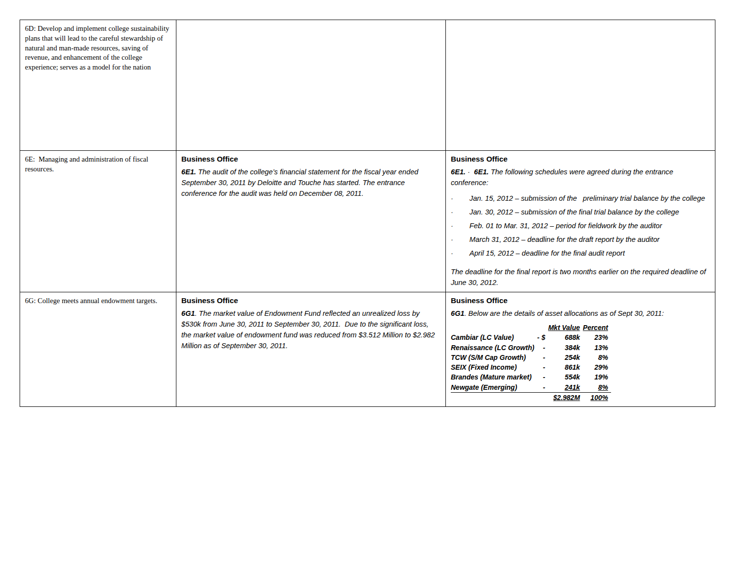| 6D: Develop and implement college sustainability plans that will lead to the careful stewardship of natural and man-made resources, saving of revenue, and enhancement of the college experience; serves as a model for the nation | | |
| 6E: Managing and administration of fiscal resources. | Business Office 6E1. The audit of the college’s financial statement for the fiscal year ended September 30, 2011 by Deloitte and Touche has started. The entrance conference for the audit was held on December 08, 2011. | Business Office 6E1. · 6E1. The following schedules were agreed during the entrance conference: Jan. 15, 2012 – submission of the preliminary trial balance by the college Jan. 30, 2012 – submission of the final trial balance by the college Feb. 01 to Mar. 31, 2012 – period for fieldwork by the auditor March 31, 2012 – deadline for the draft report by the auditor April 15, 2012 – deadline for the final audit report The deadline for the final report is two months earlier on the required deadline of June 30, 2012. |
| 6G: College meets annual endowment targets. | Business Office 6G1 . The market value of Endowment Fund reflected an unrealized loss by $530k from June 30, 2011 to September 30, 2011. Due to the significant loss, the market value of endowment fund was reduced from $3.512 Million to $2.982 Million as of September 30, 2011. | Business Office 6G1 . Below are the details of asset allocations as of Sept 30, 2011: / / / Mkt Value / Percent / / Cambiar (LC Value) / - $ / 688k / 23% / / Renaissance (LC Growth) / - / 384k / 13% / / TCW (S/M Cap Growth) / - / 254k / 8% / / SEIX (Fixed Income) / - / 861k / 29% / / Brandes (Mature market) / - / 554k / 19% / / Newgate (Emerging) / - / 241k / 8% / / / / $2.982M / 100% / |